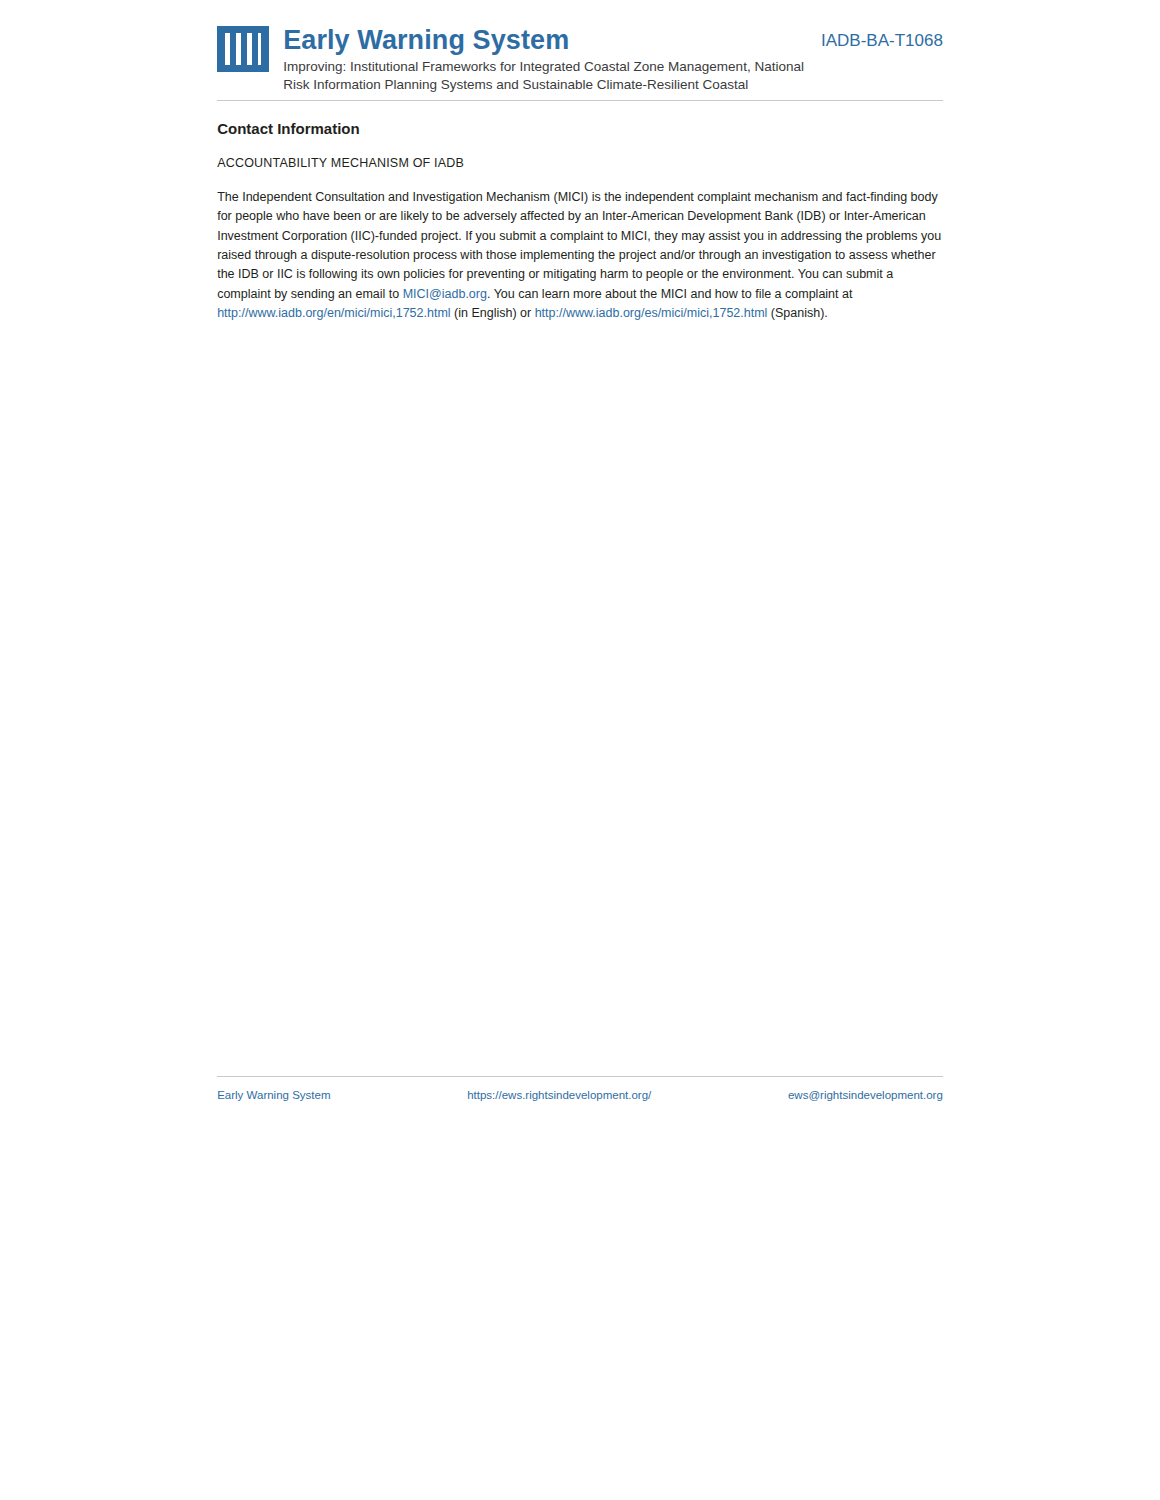Early Warning System
Improving: Institutional Frameworks for Integrated Coastal Zone Management, National Risk Information Planning Systems and Sustainable Climate-Resilient Coastal Infrastructure
IADB-BA-T1068
Contact Information
ACCOUNTABILITY MECHANISM OF IADB
The Independent Consultation and Investigation Mechanism (MICI) is the independent complaint mechanism and fact-finding body for people who have been or are likely to be adversely affected by an Inter-American Development Bank (IDB) or Inter-American Investment Corporation (IIC)-funded project. If you submit a complaint to MICI, they may assist you in addressing the problems you raised through a dispute-resolution process with those implementing the project and/or through an investigation to assess whether the IDB or IIC is following its own policies for preventing or mitigating harm to people or the environment. You can submit a complaint by sending an email to MICI@iadb.org. You can learn more about the MICI and how to file a complaint at http://www.iadb.org/en/mici/mici,1752.html (in English) or http://www.iadb.org/es/mici/mici,1752.html (Spanish).
Early Warning System
https://ews.rightsindevelopment.org/
ews@rightsindevelopment.org